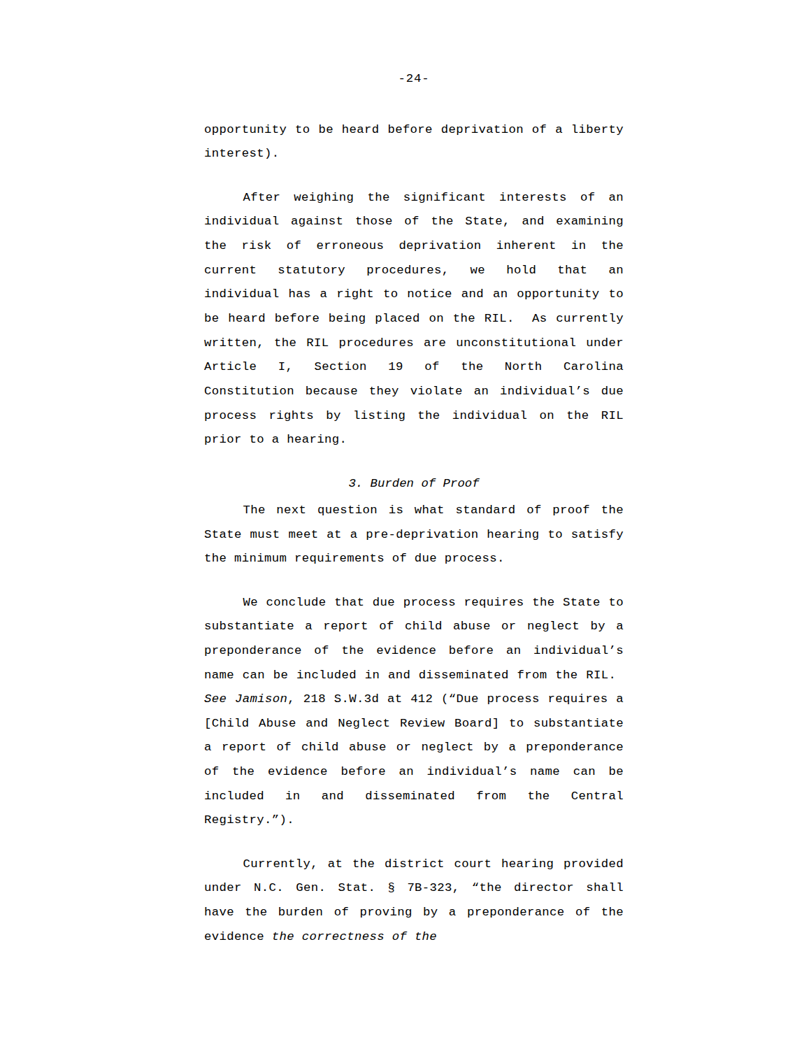-24-
opportunity to be heard before deprivation of a liberty interest).
After weighing the significant interests of an individual against those of the State, and examining the risk of erroneous deprivation inherent in the current statutory procedures, we hold that an individual has a right to notice and an opportunity to be heard before being placed on the RIL. As currently written, the RIL procedures are unconstitutional under Article I, Section 19 of the North Carolina Constitution because they violate an individual’s due process rights by listing the individual on the RIL prior to a hearing.
3. Burden of Proof
The next question is what standard of proof the State must meet at a pre-deprivation hearing to satisfy the minimum requirements of due process.
We conclude that due process requires the State to substantiate a report of child abuse or neglect by a preponderance of the evidence before an individual’s name can be included in and disseminated from the RIL. See Jamison, 218 S.W.3d at 412 (“Due process requires a [Child Abuse and Neglect Review Board] to substantiate a report of child abuse or neglect by a preponderance of the evidence before an individual’s name can be included in and disseminated from the Central Registry.”).
Currently, at the district court hearing provided under N.C. Gen. Stat. § 7B-323, “the director shall have the burden of proving by a preponderance of the evidence the correctness of the